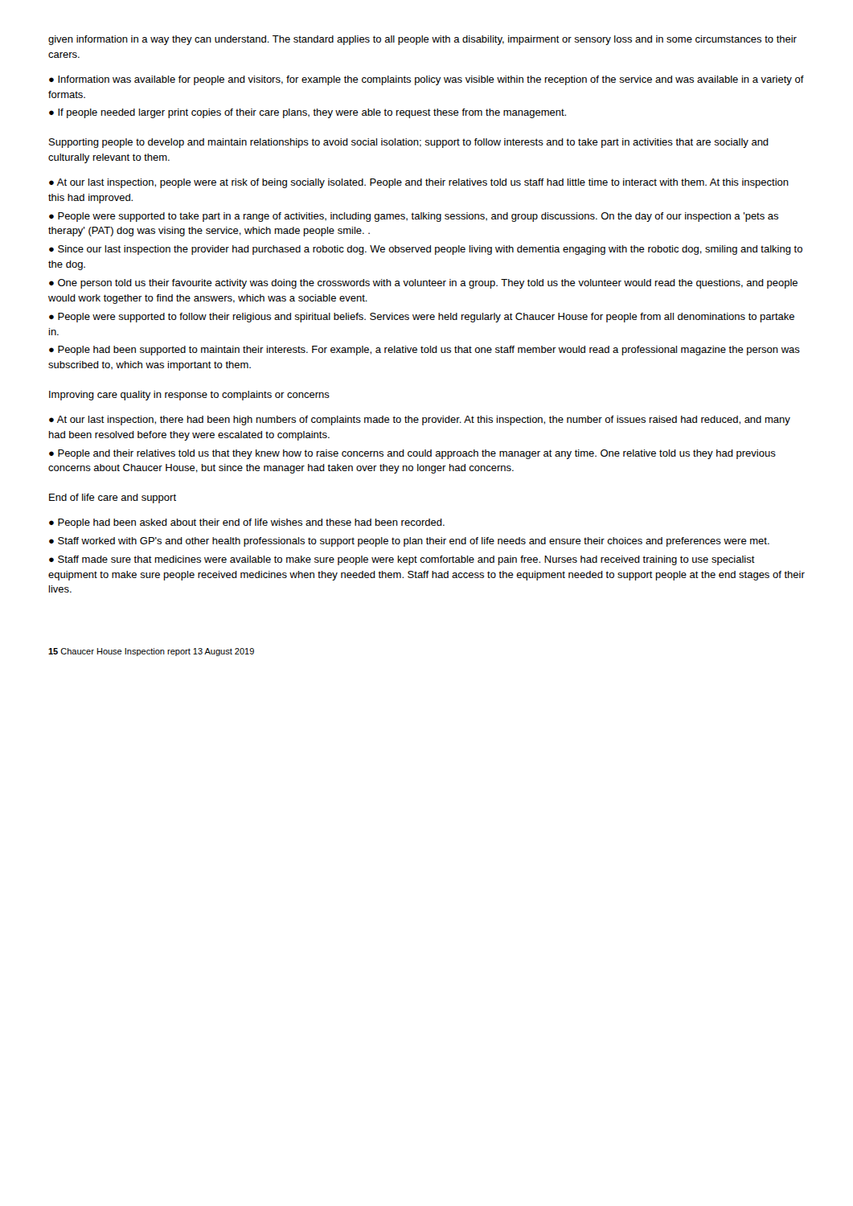given information in a way they can understand. The standard applies to all people with a disability, impairment or sensory loss and in some circumstances to their carers.
● Information was available for people and visitors, for example the complaints policy was visible within the reception of the service and was available in a variety of formats.
● If people needed larger print copies of their care plans, they were able to request these from the management.
Supporting people to develop and maintain relationships to avoid social isolation; support to follow interests and to take part in activities that are socially and culturally relevant to them.
● At our last inspection, people were at risk of being socially isolated. People and their relatives told us staff had little time to interact with them. At this inspection this had improved.
● People were supported to take part in a range of activities, including games, talking sessions, and group discussions. On the day of our inspection a 'pets as therapy' (PAT) dog was vising the service, which made people smile. .
● Since our last inspection the provider had purchased a robotic dog. We observed people living with dementia engaging with the robotic dog, smiling and talking to the dog.
● One person told us their favourite activity was doing the crosswords with a volunteer in a group. They told us the volunteer would read the questions, and people would work together to find the answers, which was a sociable event.
● People were supported to follow their religious and spiritual beliefs. Services were held regularly at Chaucer House for people from all denominations to partake in.
● People had been supported to maintain their interests. For example, a relative told us that one staff member would read a professional magazine the person was subscribed to, which was important to them.
Improving care quality in response to complaints or concerns
● At our last inspection, there had been high numbers of complaints made to the provider. At this inspection, the number of issues raised had reduced, and many had been resolved before they were escalated to complaints.
● People and their relatives told us that they knew how to raise concerns and could approach the manager at any time. One relative told us they had previous concerns about Chaucer House, but since the manager had taken over they no longer had concerns.
End of life care and support
● People had been asked about their end of life wishes and these had been recorded.
● Staff worked with GP's and other health professionals to support people to plan their end of life needs and ensure their choices and preferences were met.
● Staff made sure that medicines were available to make sure people were kept comfortable and pain free. Nurses had received training to use specialist equipment to make sure people received medicines when they needed them. Staff had access to the equipment needed to support people at the end stages of their lives.
15 Chaucer House Inspection report 13 August 2019